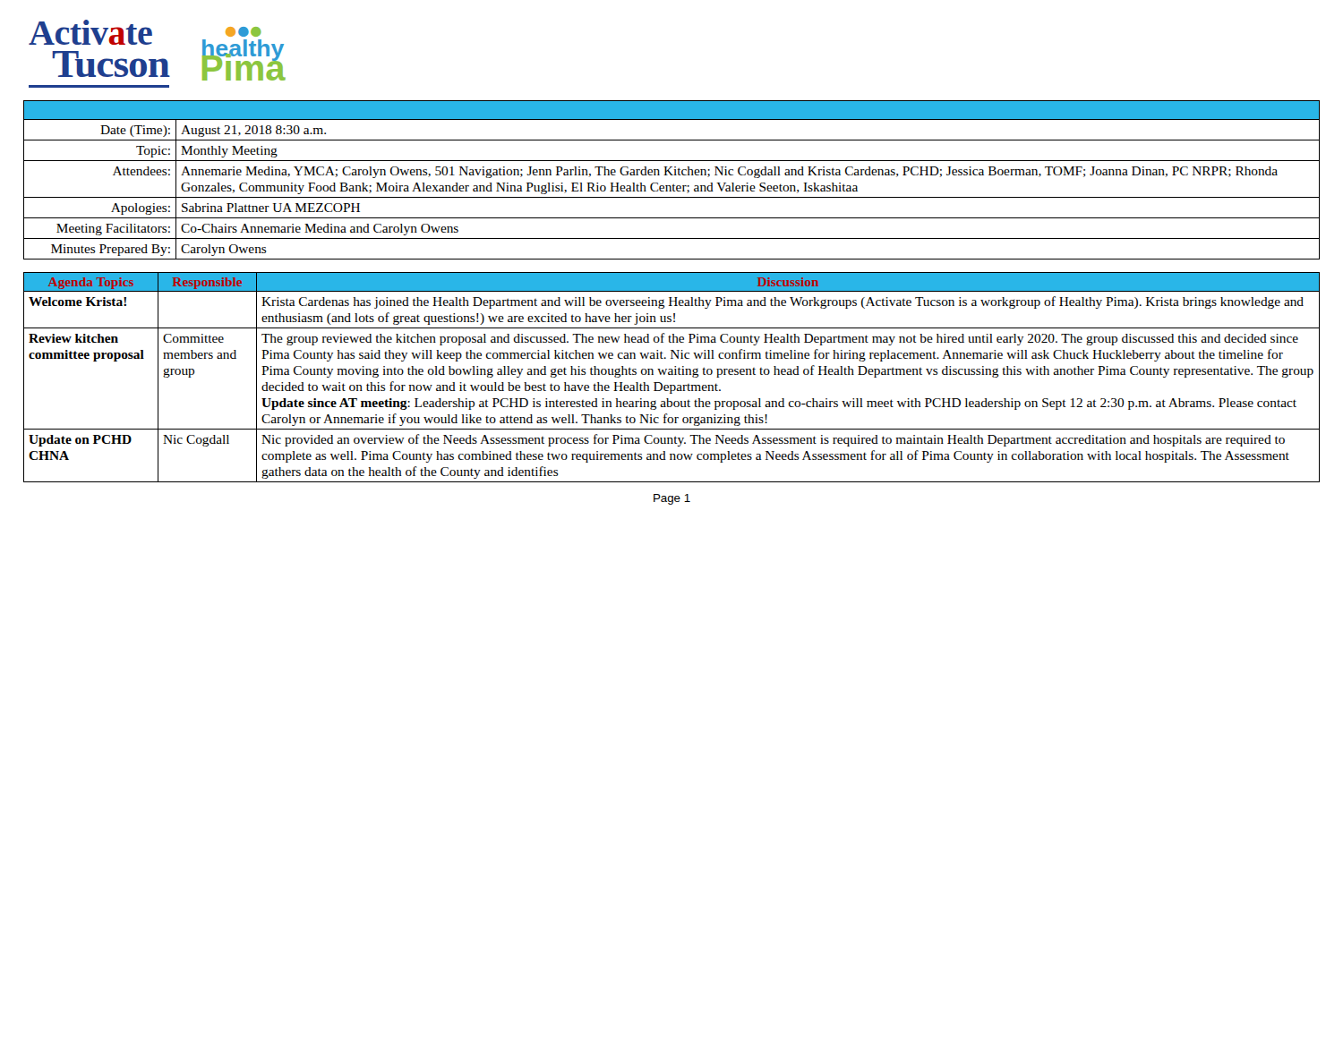Activate Tucson
●●●
healthy Pima
| Date (Time): | August 21, 2018 8:30 a.m. |
| Topic: | Monthly Meeting |
| Attendees: | Annemarie Medina, YMCA; Carolyn Owens, 501 Navigation; Jenn Parlin, The Garden Kitchen; Nic Cogdall and Krista Cardenas, PCHD; Jessica Boerman, TOMF; Joanna Dinan, PC NRPR; Rhonda Gonzales, Community Food Bank; Moira Alexander and Nina Puglisi, El Rio Health Center; and Valerie Seeton, Iskashitaa |
| Apologies: | Sabrina Plattner UA MEZCOPH |
| Meeting Facilitators: | Co-Chairs Annemarie Medina and Carolyn Owens |
| Minutes Prepared By: | Carolyn Owens |
| Agenda Topics | Responsible | Discussion |
| --- | --- | --- |
| Welcome Krista! | | Krista Cardenas has joined the Health Department and will be overseeing Healthy Pima and the Workgroups (Activate Tucson is a workgroup of Healthy Pima). Krista brings knowledge and enthusiasm (and lots of great questions!) we are excited to have her join us! |
| Review kitchen committee proposal | Committee members and group | The group reviewed the kitchen proposal and discussed. The new head of the Pima County Health Department may not be hired until early 2020. The group discussed this and decided since Pima County has said they will keep the commercial kitchen we can wait. Nic will confirm timeline for hiring replacement. Annemarie will ask Chuck Huckleberry about the timeline for Pima County moving into the old bowling alley and get his thoughts on waiting to present to head of Health Department vs discussing this with another Pima County representative. The group decided to wait on this for now and it would be best to have the Health Department. Update since AT meeting : Leadership at PCHD is interested in hearing about the proposal and co-chairs will meet with PCHD leadership on Sept 12 at 2:30 p.m. at Abrams. Please contact Carolyn or Annemarie if you would like to attend as well. Thanks to Nic for organizing this! |
| Update on PCHD CHNA | Nic Cogdall | Nic provided an overview of the Needs Assessment process for Pima County. The Needs Assessment is required to maintain Health Department accreditation and hospitals are required to complete as well. Pima County has combined these two requirements and now completes a Needs Assessment for all of Pima County in collaboration with local hospitals. The Assessment gathers data on the health of the County and identifies |
Page 1